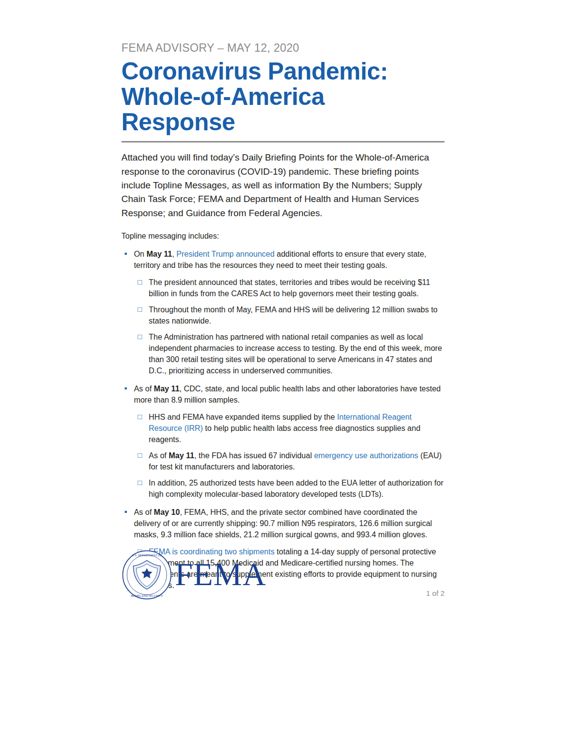FEMA ADVISORY – MAY 12, 2020
Coronavirus Pandemic:
Whole-of-America Response
Attached you will find today’s Daily Briefing Points for the Whole-of-America response to the coronavirus (COVID-19) pandemic. These briefing points include Topline Messages, as well as information By the Numbers; Supply Chain Task Force; FEMA and Department of Health and Human Services Response; and Guidance from Federal Agencies.
Topline messaging includes:
On May 11, President Trump announced additional efforts to ensure that every state, territory and tribe has the resources they need to meet their testing goals.
The president announced that states, territories and tribes would be receiving $11 billion in funds from the CARES Act to help governors meet their testing goals.
Throughout the month of May, FEMA and HHS will be delivering 12 million swabs to states nationwide.
The Administration has partnered with national retail companies as well as local independent pharmacies to increase access to testing. By the end of this week, more than 300 retail testing sites will be operational to serve Americans in 47 states and D.C., prioritizing access in underserved communities.
As of May 11, CDC, state, and local public health labs and other laboratories have tested more than 8.9 million samples.
HHS and FEMA have expanded items supplied by the International Reagent Resource (IRR) to help public health labs access free diagnostics supplies and reagents.
As of May 11, the FDA has issued 67 individual emergency use authorizations (EAU) for test kit manufacturers and laboratories.
In addition, 25 authorized tests have been added to the EUA letter of authorization for high complexity molecular-based laboratory developed tests (LDTs).
As of May 10, FEMA, HHS, and the private sector combined have coordinated the delivery of or are currently shipping: 90.7 million N95 respirators, 126.6 million surgical masks, 9.3 million face shields, 21.2 million surgical gowns, and 993.4 million gloves.
FEMA is coordinating two shipments totaling a 14-day supply of personal protective equipment to all 15,400 Medicaid and Medicare-certified nursing homes. The shipments are meant to supplement existing efforts to provide equipment to nursing homes.
U.S. DEPARTMENT OF HOMELAND SECURITY FEMA
1 of 2